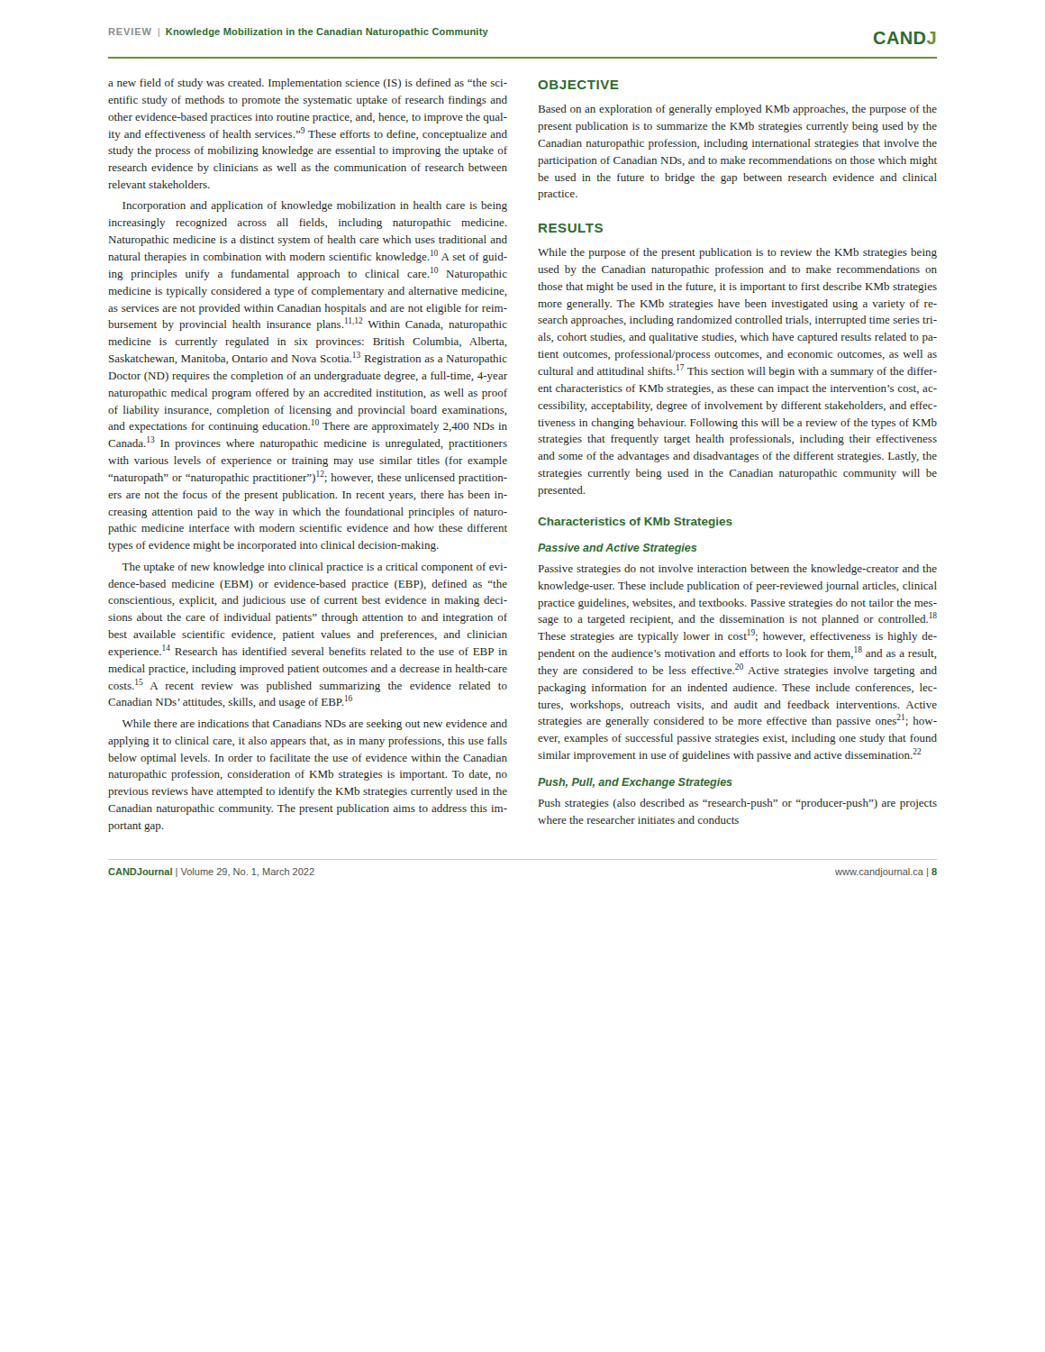REVIEW|Knowledge Mobilization in the Canadian Naturopathic Community
CANDJ
a new field of study was created. Implementation science (IS) is defined as “the scientific study of methods to promote the systematic uptake of research findings and other evidence-based practices into routine practice, and, hence, to improve the quality and effectiveness of health services.”9 These efforts to define, conceptualize and study the process of mobilizing knowledge are essential to improving the uptake of research evidence by clinicians as well as the communication of research between relevant stakeholders.
Incorporation and application of knowledge mobilization in health care is being increasingly recognized across all fields, including naturopathic medicine. Naturopathic medicine is a distinct system of health care which uses traditional and natural therapies in combination with modern scientific knowledge.10 A set of guiding principles unify a fundamental approach to clinical care.10 Naturopathic medicine is typically considered a type of complementary and alternative medicine, as services are not provided within Canadian hospitals and are not eligible for reimbursement by provincial health insurance plans.11,12 Within Canada, naturopathic medicine is currently regulated in six provinces: British Columbia, Alberta, Saskatchewan, Manitoba, Ontario and Nova Scotia.13 Registration as a Naturopathic Doctor (ND) requires the completion of an undergraduate degree, a full-time, 4-year naturopathic medical program offered by an accredited institution, as well as proof of liability insurance, completion of licensing and provincial board examinations, and expectations for continuing education.10 There are approximately 2,400 NDs in Canada.13 In provinces where naturopathic medicine is unregulated, practitioners with various levels of experience or training may use similar titles (for example “naturopath” or “naturopathic practitioner”)12; however, these unlicensed practitioners are not the focus of the present publication. In recent years, there has been increasing attention paid to the way in which the foundational principles of naturopathic medicine interface with modern scientific evidence and how these different types of evidence might be incorporated into clinical decision-making.
The uptake of new knowledge into clinical practice is a critical component of evidence-based medicine (EBM) or evidence-based practice (EBP), defined as “the conscientious, explicit, and judicious use of current best evidence in making decisions about the care of individual patients” through attention to and integration of best available scientific evidence, patient values and preferences, and clinician experience.14 Research has identified several benefits related to the use of EBP in medical practice, including improved patient outcomes and a decrease in health-care costs.15 A recent review was published summarizing the evidence related to Canadian NDs’ attitudes, skills, and usage of EBP.16
While there are indications that Canadians NDs are seeking out new evidence and applying it to clinical care, it also appears that, as in many professions, this use falls below optimal levels. In order to facilitate the use of evidence within the Canadian naturopathic profession, consideration of KMb strategies is important. To date, no previous reviews have attempted to identify the KMb strategies currently used in the Canadian naturopathic community. The present publication aims to address this important gap.
OBJECTIVE
Based on an exploration of generally employed KMb approaches, the purpose of the present publication is to summarize the KMb strategies currently being used by the Canadian naturopathic profession, including international strategies that involve the participation of Canadian NDs, and to make recommendations on those which might be used in the future to bridge the gap between research evidence and clinical practice.
RESULTS
While the purpose of the present publication is to review the KMb strategies being used by the Canadian naturopathic profession and to make recommendations on those that might be used in the future, it is important to first describe KMb strategies more generally. The KMb strategies have been investigated using a variety of research approaches, including randomized controlled trials, interrupted time series trials, cohort studies, and qualitative studies, which have captured results related to patient outcomes, professional/process outcomes, and economic outcomes, as well as cultural and attitudinal shifts.17 This section will begin with a summary of the different characteristics of KMb strategies, as these can impact the intervention’s cost, accessibility, acceptability, degree of involvement by different stakeholders, and effectiveness in changing behaviour. Following this will be a review of the types of KMb strategies that frequently target health professionals, including their effectiveness and some of the advantages and disadvantages of the different strategies. Lastly, the strategies currently being used in the Canadian naturopathic community will be presented.
Characteristics of KMb Strategies
Passive and Active Strategies
Passive strategies do not involve interaction between the knowledge-creator and the knowledge-user. These include publication of peer-reviewed journal articles, clinical practice guidelines, websites, and textbooks. Passive strategies do not tailor the message to a targeted recipient, and the dissemination is not planned or controlled.18 These strategies are typically lower in cost19; however, effectiveness is highly dependent on the audience’s motivation and efforts to look for them,18 and as a result, they are considered to be less effective.20 Active strategies involve targeting and packaging information for an indented audience. These include conferences, lectures, workshops, outreach visits, and audit and feedback interventions. Active strategies are generally considered to be more effective than passive ones21; however, examples of successful passive strategies exist, including one study that found similar improvement in use of guidelines with passive and active dissemination.22
Push, Pull, and Exchange Strategies
Push strategies (also described as “research-push” or “producer-push”) are projects where the researcher initiates and conducts
CANDJournal | Volume 29, No. 1, March 2022
www.candjournal.ca | 8